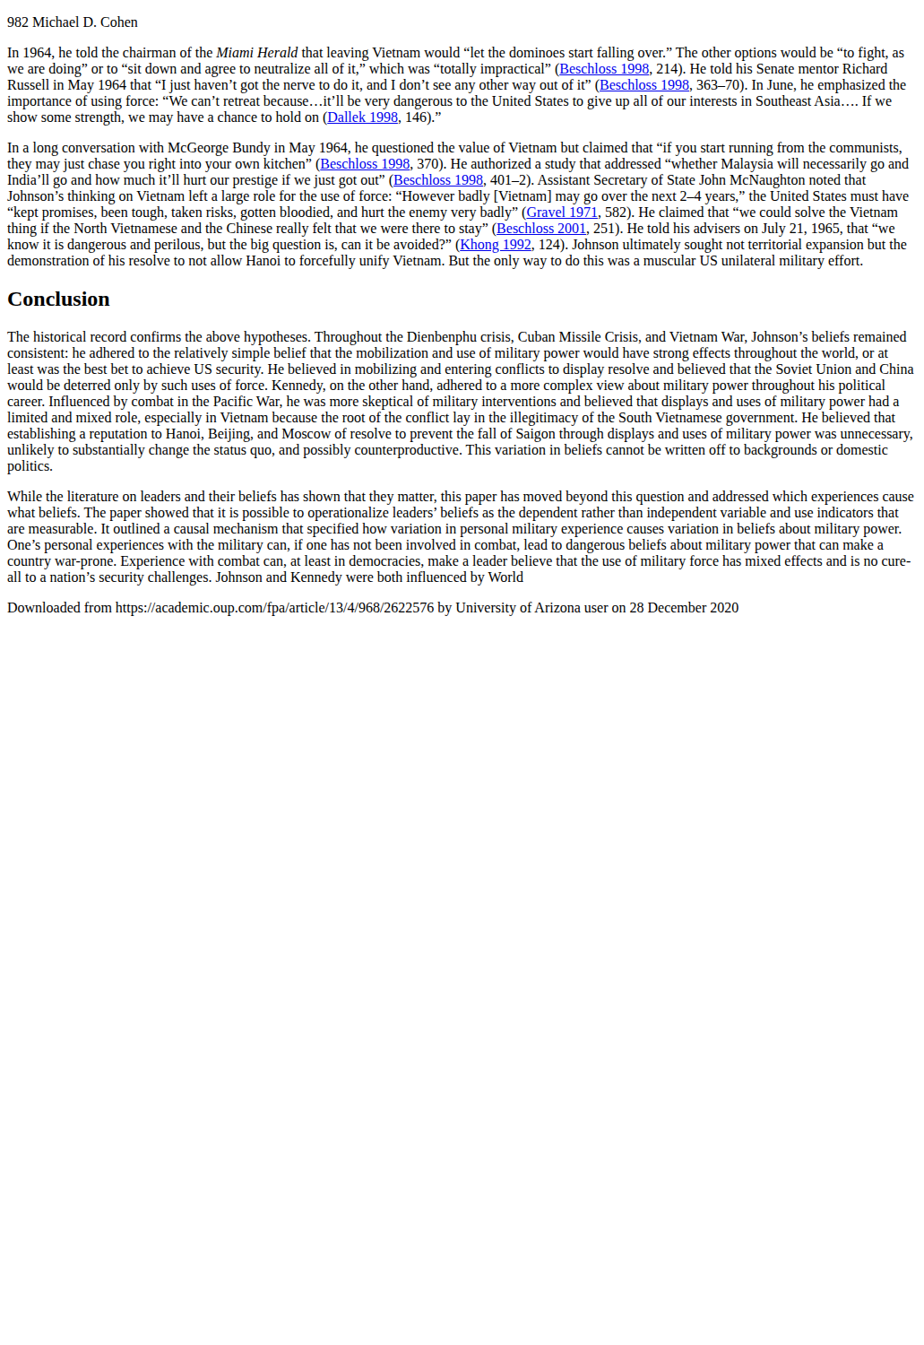982 Michael D. Cohen
In 1964, he told the chairman of the Miami Herald that leaving Vietnam would “let the dominoes start falling over.” The other options would be “to fight, as we are doing” or to “sit down and agree to neutralize all of it,” which was “totally impractical” (Beschloss 1998, 214). He told his Senate mentor Richard Russell in May 1964 that “I just haven’t got the nerve to do it, and I don’t see any other way out of it” (Beschloss 1998, 363–70). In June, he emphasized the importance of using force: “We can’t retreat because…it’ll be very dangerous to the United States to give up all of our interests in Southeast Asia…. If we show some strength, we may have a chance to hold on (Dallek 1998, 146).”
In a long conversation with McGeorge Bundy in May 1964, he questioned the value of Vietnam but claimed that “if you start running from the communists, they may just chase you right into your own kitchen” (Beschloss 1998, 370). He authorized a study that addressed “whether Malaysia will necessarily go and India’ll go and how much it’ll hurt our prestige if we just got out” (Beschloss 1998, 401–2). Assistant Secretary of State John McNaughton noted that Johnson’s thinking on Vietnam left a large role for the use of force: “However badly [Vietnam] may go over the next 2–4 years,” the United States must have “kept promises, been tough, taken risks, gotten bloodied, and hurt the enemy very badly” (Gravel 1971, 582). He claimed that “we could solve the Vietnam thing if the North Vietnamese and the Chinese really felt that we were there to stay” (Beschloss 2001, 251). He told his advisers on July 21, 1965, that “we know it is dangerous and perilous, but the big question is, can it be avoided?” (Khong 1992, 124). Johnson ultimately sought not territorial expansion but the demonstration of his resolve to not allow Hanoi to forcefully unify Vietnam. But the only way to do this was a muscular US unilateral military effort.
Conclusion
The historical record confirms the above hypotheses. Throughout the Dienbenphu crisis, Cuban Missile Crisis, and Vietnam War, Johnson’s beliefs remained consistent: he adhered to the relatively simple belief that the mobilization and use of military power would have strong effects throughout the world, or at least was the best bet to achieve US security. He believed in mobilizing and entering conflicts to display resolve and believed that the Soviet Union and China would be deterred only by such uses of force. Kennedy, on the other hand, adhered to a more complex view about military power throughout his political career. Influenced by combat in the Pacific War, he was more skeptical of military interventions and believed that displays and uses of military power had a limited and mixed role, especially in Vietnam because the root of the conflict lay in the illegitimacy of the South Vietnamese government. He believed that establishing a reputation to Hanoi, Beijing, and Moscow of resolve to prevent the fall of Saigon through displays and uses of military power was unnecessary, unlikely to substantially change the status quo, and possibly counterproductive. This variation in beliefs cannot be written off to backgrounds or domestic politics.
While the literature on leaders and their beliefs has shown that they matter, this paper has moved beyond this question and addressed which experiences cause what beliefs. The paper showed that it is possible to operationalize leaders’ beliefs as the dependent rather than independent variable and use indicators that are measurable. It outlined a causal mechanism that specified how variation in personal military experience causes variation in beliefs about military power. One’s personal experiences with the military can, if one has not been involved in combat, lead to dangerous beliefs about military power that can make a country war-prone. Experience with combat can, at least in democracies, make a leader believe that the use of military force has mixed effects and is no cure-all to a nation’s security challenges. Johnson and Kennedy were both influenced by World
Downloaded from https://academic.oup.com/fpa/article/13/4/968/2622576 by University of Arizona user on 28 December 2020